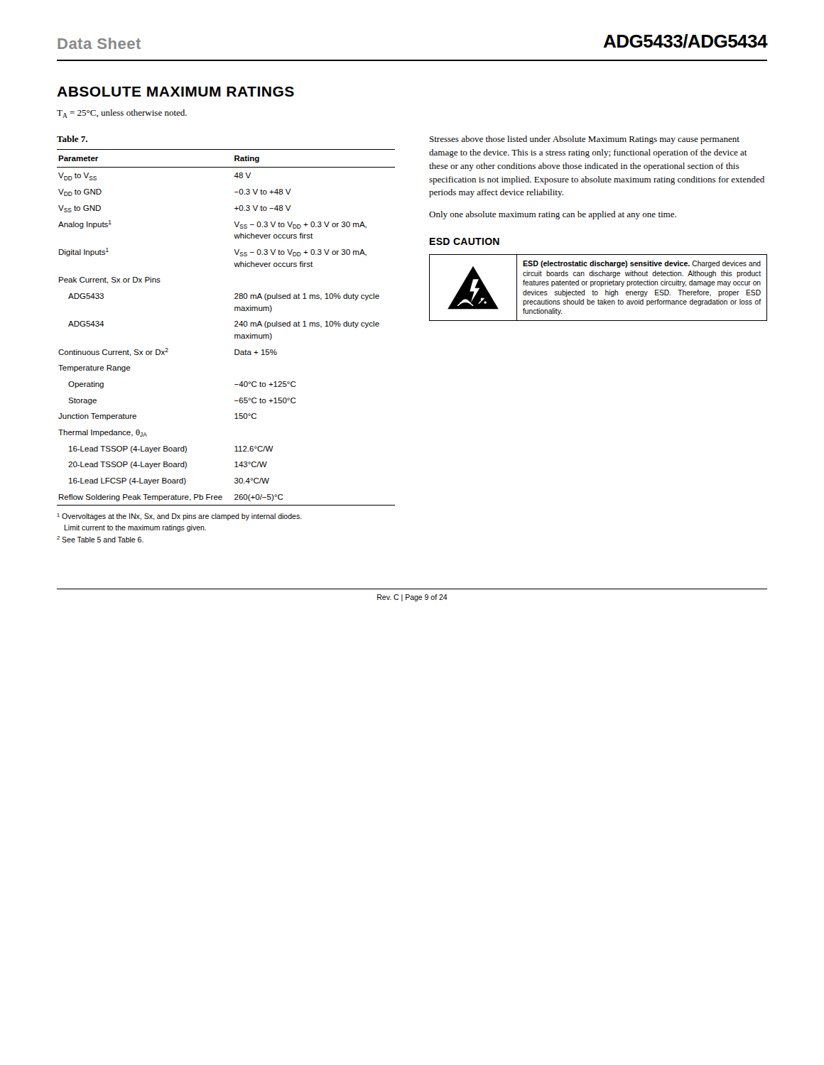Data Sheet
ADG5433/ADG5434
ABSOLUTE MAXIMUM RATINGS
TA = 25°C, unless otherwise noted.
Table 7.
| Parameter | Rating |
| --- | --- |
| V DD to V SS | 48 V |
| V DD to GND | −0.3 V to +48 V |
| V SS to GND | +0.3 V to −48 V |
| Analog Inputs 1 | V SS − 0.3 V to V DD + 0.3 V or 30 mA, whichever occurs first |
| Digital Inputs 1 | V SS − 0.3 V to V DD + 0.3 V or 30 mA, whichever occurs first |
| Peak Current, Sx or Dx Pins | |
| ADG5433 | 280 mA (pulsed at 1 ms, 10% duty cycle maximum) |
| ADG5434 | 240 mA (pulsed at 1 ms, 10% duty cycle maximum) |
| Continuous Current, Sx or Dx 2 | Data + 15% |
| Temperature Range | |
| Operating | −40°C to +125°C |
| Storage | −65°C to +150°C |
| Junction Temperature | 150°C |
| Thermal Impedance, θ JA | |
| 16-Lead TSSOP (4-Layer Board) | 112.6°C/W |
| 20-Lead TSSOP (4-Layer Board) | 143°C/W |
| 16-Lead LFCSP (4-Layer Board) | 30.4°C/W |
| Reflow Soldering Peak Temperature, Pb Free | 260(+0/−5)°C |
1 Overvoltages at the INx, Sx, and Dx pins are clamped by internal diodes.
Limit current to the maximum ratings given.
2 See Table 5 and Table 6.
Stresses above those listed under Absolute Maximum Ratings may cause permanent damage to the device. This is a stress rating only; functional operation of the device at these or any other conditions above those indicated in the operational section of this specification is not implied. Exposure to absolute maximum rating conditions for extended periods may affect device reliability.
Only one absolute maximum rating can be applied at any one time.
ESD CAUTION
ESD (electrostatic discharge) sensitive device. Charged devices and circuit boards can discharge without detection. Although this product features patented or proprietary protection circuitry, damage may occur on devices subjected to high energy ESD. Therefore, proper ESD precautions should be taken to avoid performance degradation or loss of functionality.
Rev. C | Page 9 of 24